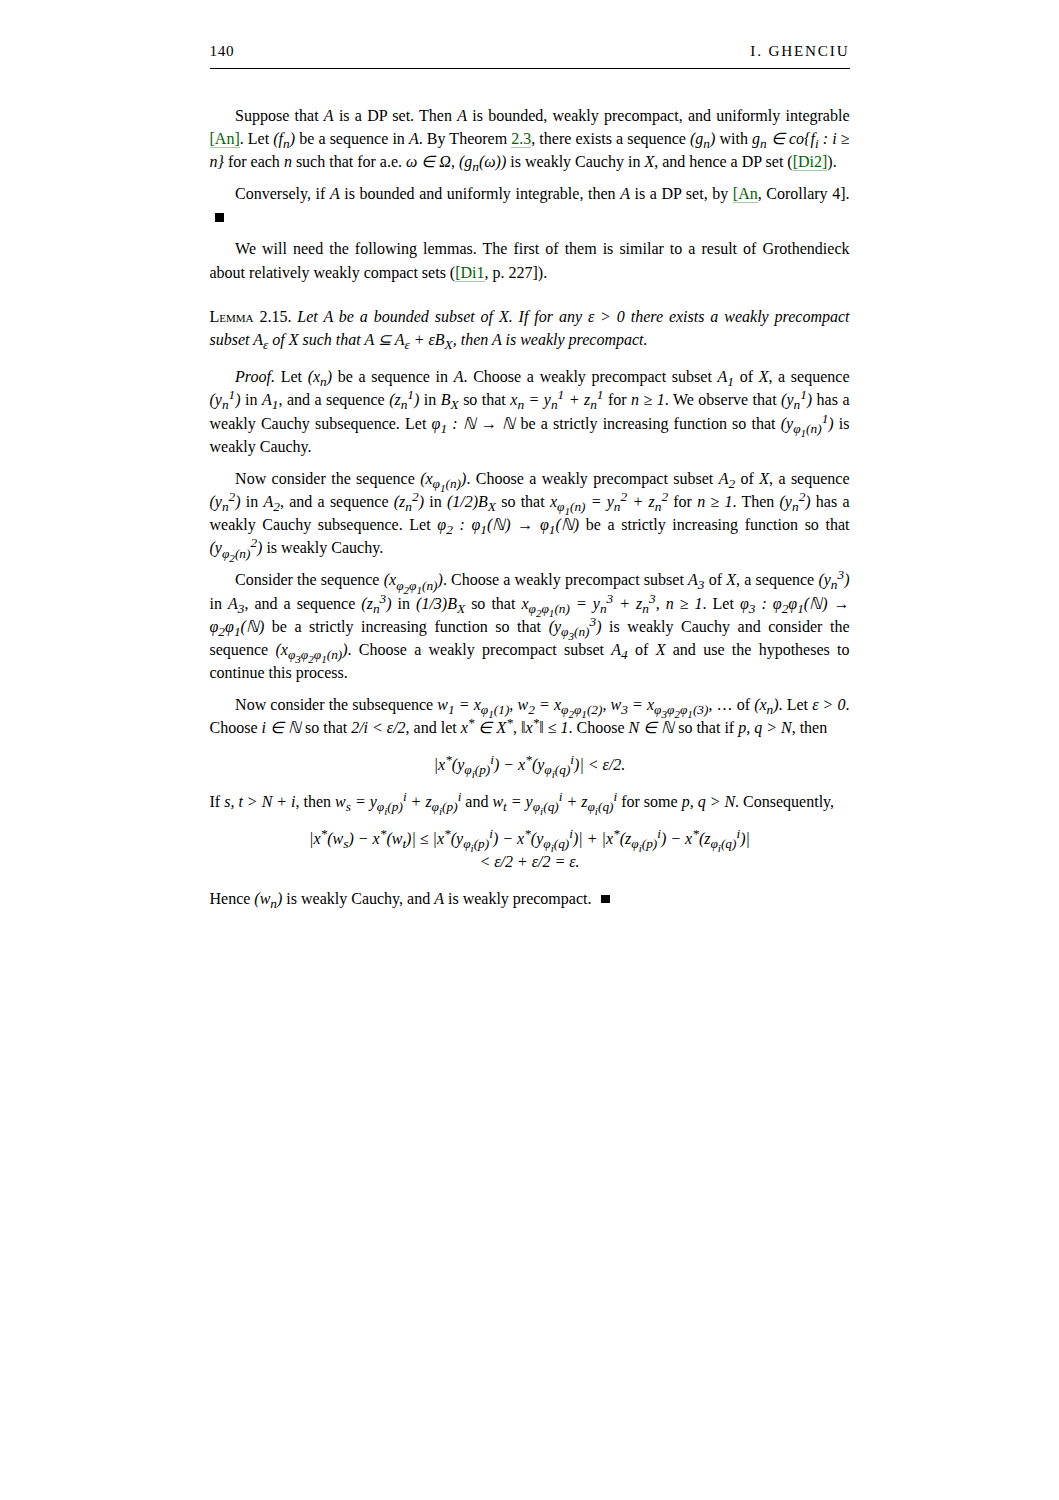140 I. Ghenciu
Suppose that A is a DP set. Then A is bounded, weakly precompact, and uniformly integrable [An]. Let (fn) be a sequence in A. By Theorem 2.3, there exists a sequence (gn) with gn ∈ co{fi : i ≥ n} for each n such that for a.e. ω ∈ Ω, (gn(ω)) is weakly Cauchy in X, and hence a DP set ([Di2]).
Conversely, if A is bounded and uniformly integrable, then A is a DP set, by [An, Corollary 4].
We will need the following lemmas. The first of them is similar to a result of Grothendieck about relatively weakly compact sets ([Di1, p. 227]).
Lemma 2.15. Let A be a bounded subset of X. If for any ε > 0 there exists a weakly precompact subset Aε of X such that A ⊆ Aε + εBX, then A is weakly precompact.
Proof. Let (xn) be a sequence in A. Choose a weakly precompact subset A1 of X, a sequence (yn1) in A1, and a sequence (zn1) in BX so that xn = yn1 + zn1 for n ≥ 1. We observe that (yn1) has a weakly Cauchy subsequence. Let φ1 : ℕ → ℕ be a strictly increasing function so that (yφ1(n)1) is weakly Cauchy.
Now consider the sequence (xφ1(n)). Choose a weakly precompact subset A2 of X, a sequence (yn2) in A2, and a sequence (zn2) in (1/2)BX so that xφ1(n) = yn2 + zn2 for n ≥ 1. Then (yn2) has a weakly Cauchy subsequence. Let φ2 : φ1(ℕ) → φ1(ℕ) be a strictly increasing function so that (yφ2(n)2) is weakly Cauchy.
Consider the sequence (xφ2φ1(n)). Choose a weakly precompact subset A3 of X, a sequence (yn3) in A3, and a sequence (zn3) in (1/3)BX so that xφ2φ1(n) = yn3 + zn3, n ≥ 1. Let φ3 : φ2φ1(ℕ) → φ2φ1(ℕ) be a strictly increasing function so that (yφ3(n)3) is weakly Cauchy and consider the sequence (xφ3φ2φ1(n)). Choose a weakly precompact subset A4 of X and use the hypotheses to continue this process.
Now consider the subsequence w1 = xφ1(1), w2 = xφ2φ1(2), w3 = xφ3φ2φ1(3), … of (xn). Let ε > 0. Choose i ∈ ℕ so that 2/i < ε/2, and let x* ∈ X*, ‖x*‖ ≤ 1. Choose N ∈ ℕ so that if p, q > N, then
|x*(yφi(p)i) − x*(yφi(q)i)| < ε/2.
If s, t > N + i, then ws = yφi(p)i + zφi(p)i and wt = yφi(q)i + zφi(q)i for some p, q > N. Consequently,
|x*(ws) − x*(wt)| ≤ |x*(yφi(p)i) − x*(yφi(q)i)| + |x*(zφi(p)i) − x*(zφi(q)i)|
< ε/2 + ε/2 = ε.
Hence (wn) is weakly Cauchy, and A is weakly precompact.